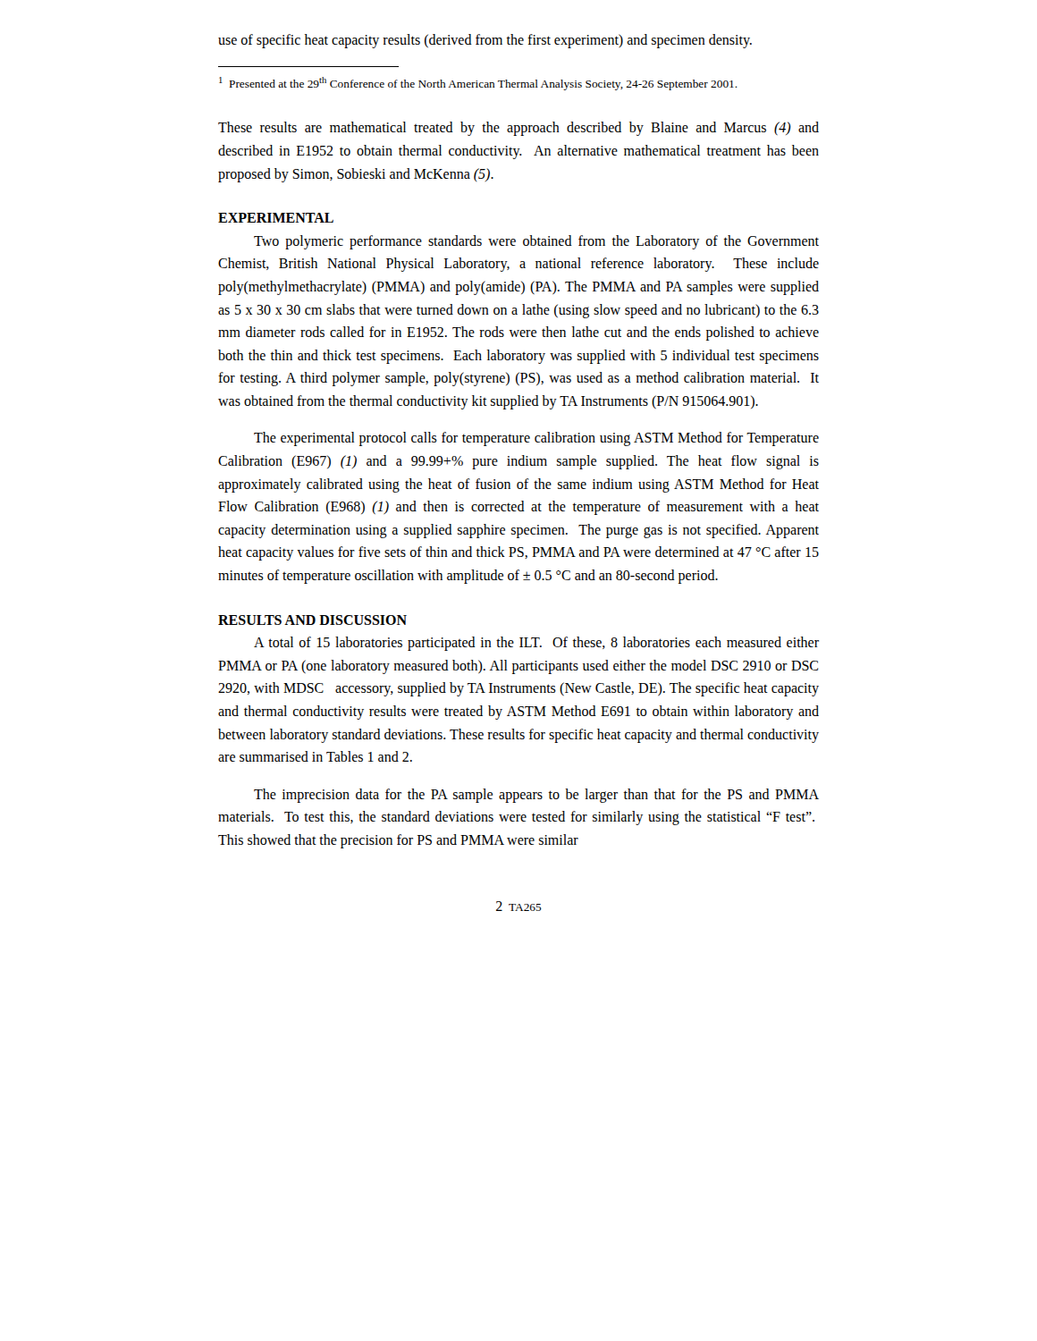use of specific heat capacity results (derived from the first experiment) and specimen density.
1 Presented at the 29th Conference of the North American Thermal Analysis Society, 24-26 September 2001.
These results are mathematical treated by the approach described by Blaine and Marcus (4) and described in E1952 to obtain thermal conductivity. An alternative mathematical treatment has been proposed by Simon, Sobieski and McKenna (5).
EXPERIMENTAL
Two polymeric performance standards were obtained from the Laboratory of the Government Chemist, British National Physical Laboratory, a national reference laboratory. These include poly(methylmethacrylate) (PMMA) and poly(amide) (PA). The PMMA and PA samples were supplied as 5 x 30 x 30 cm slabs that were turned down on a lathe (using slow speed and no lubricant) to the 6.3 mm diameter rods called for in E1952. The rods were then lathe cut and the ends polished to achieve both the thin and thick test specimens. Each laboratory was supplied with 5 individual test specimens for testing. A third polymer sample, poly(styrene) (PS), was used as a method calibration material. It was obtained from the thermal conductivity kit supplied by TA Instruments (P/N 915064.901).
The experimental protocol calls for temperature calibration using ASTM Method for Temperature Calibration (E967) (1) and a 99.99+% pure indium sample supplied. The heat flow signal is approximately calibrated using the heat of fusion of the same indium using ASTM Method for Heat Flow Calibration (E968) (1) and then is corrected at the temperature of measurement with a heat capacity determination using a supplied sapphire specimen. The purge gas is not specified. Apparent heat capacity values for five sets of thin and thick PS, PMMA and PA were determined at 47 °C after 15 minutes of temperature oscillation with amplitude of ± 0.5 °C and an 80-second period.
RESULTS AND DISCUSSION
A total of 15 laboratories participated in the ILT. Of these, 8 laboratories each measured either PMMA or PA (one laboratory measured both). All participants used either the model DSC 2910 or DSC 2920, with MDSC accessory, supplied by TA Instruments (New Castle, DE). The specific heat capacity and thermal conductivity results were treated by ASTM Method E691 to obtain within laboratory and between laboratory standard deviations. These results for specific heat capacity and thermal conductivity are summarised in Tables 1 and 2.
The imprecision data for the PA sample appears to be larger than that for the PS and PMMA materials. To test this, the standard deviations were tested for similarly using the statistical “F test”. This showed that the precision for PS and PMMA were similar
2TA265